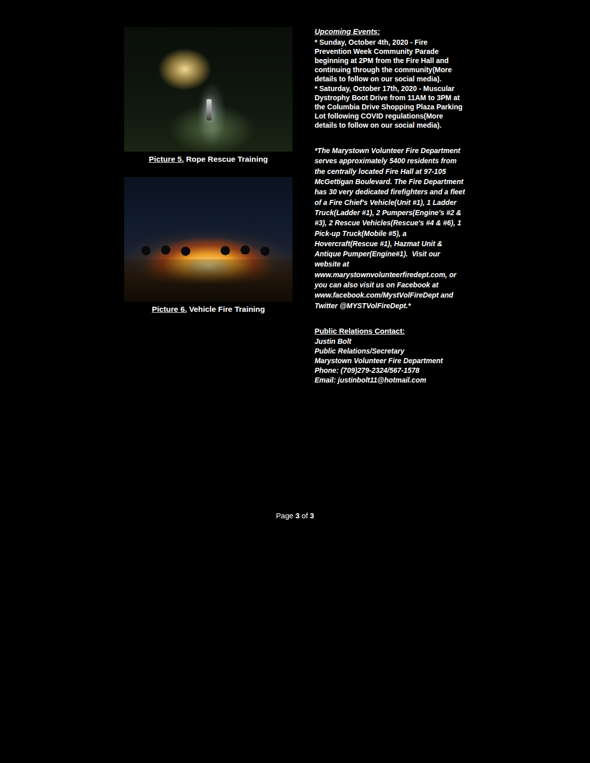Picture 5. Rope Rescue Training
Picture 6. Vehicle Fire Training
Upcoming Events:
* Sunday, October 4th, 2020 - Fire Prevention Week Community Parade beginning at 2PM from the Fire Hall and continuing through the community(More details to follow on our social media).
* Saturday, October 17th, 2020 - Muscular Dystrophy Boot Drive from 11AM to 3PM at the Columbia Drive Shopping Plaza Parking Lot following COVID regulations(More details to follow on our social media).
*The Marystown Volunteer Fire Department serves approximately 5400 residents from the centrally located Fire Hall at 97-105 McGettigan Boulevard. The Fire Department has 30 very dedicated firefighters and a fleet of a Fire Chief's Vehicle(Unit #1), 1 Ladder Truck(Ladder #1), 2 Pumpers(Engine's #2 & #3), 2 Rescue Vehicles(Rescue's #4 & #6), 1 Pick-up Truck(Mobile #5), a Hovercraft(Rescue #1), Hazmat Unit & Antique Pumper(Engine#1). Visit our website at www.marystownvolunteerfiredept.com, or you can also visit us on Facebook at www.facebook.com/MystVolFireDept and Twitter @MYSTVolFireDept.*
Public Relations Contact:
Justin Bolt
Public Relations/Secretary
Marystown Volunteer Fire Department
Phone: (709)279-2324/567-1578
Email: justinbolt11@hotmail.com
Page 3 of 3